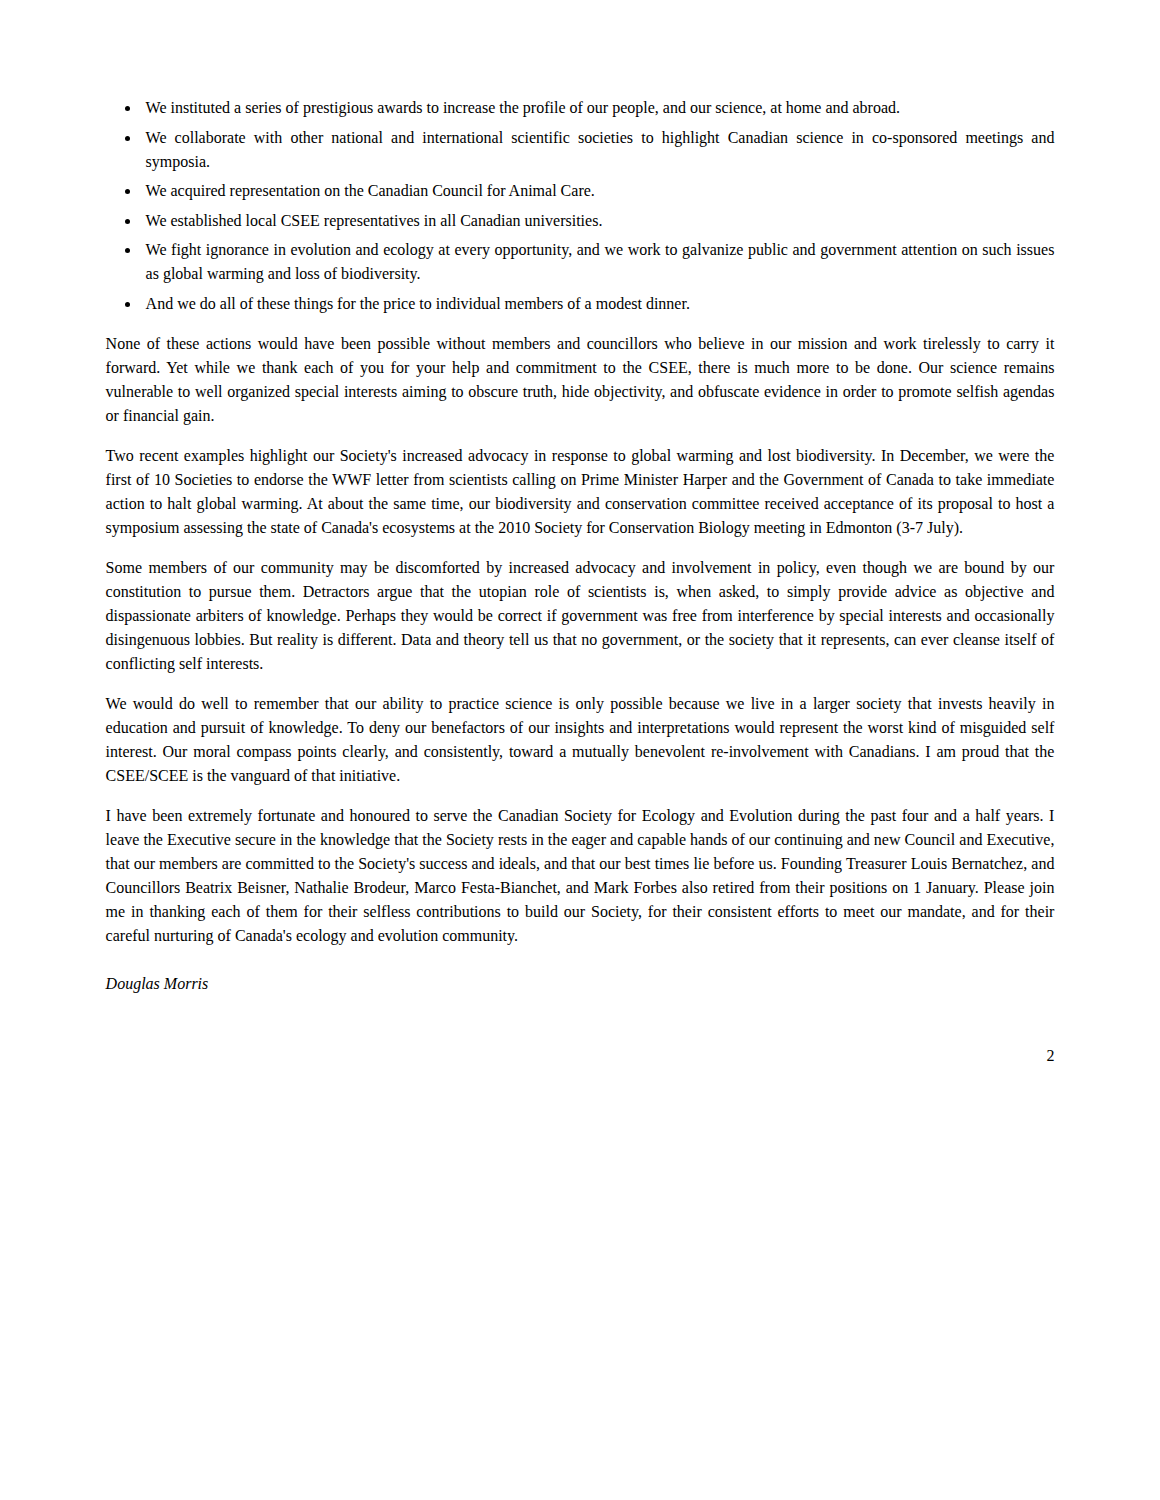We instituted a series of prestigious awards to increase the profile of our people, and our science, at home and abroad.
We collaborate with other national and international scientific societies to highlight Canadian science in co-sponsored meetings and symposia.
We acquired representation on the Canadian Council for Animal Care.
We established local CSEE representatives in all Canadian universities.
We fight ignorance in evolution and ecology at every opportunity, and we work to galvanize public and government attention on such issues as global warming and loss of biodiversity.
And we do all of these things for the price to individual members of a modest dinner.
None of these actions would have been possible without members and councillors who believe in our mission and work tirelessly to carry it forward. Yet while we thank each of you for your help and commitment to the CSEE, there is much more to be done. Our science remains vulnerable to well organized special interests aiming to obscure truth, hide objectivity, and obfuscate evidence in order to promote selfish agendas or financial gain.
Two recent examples highlight our Society's increased advocacy in response to global warming and lost biodiversity. In December, we were the first of 10 Societies to endorse the WWF letter from scientists calling on Prime Minister Harper and the Government of Canada to take immediate action to halt global warming. At about the same time, our biodiversity and conservation committee received acceptance of its proposal to host a symposium assessing the state of Canada's ecosystems at the 2010 Society for Conservation Biology meeting in Edmonton (3-7 July).
Some members of our community may be discomforted by increased advocacy and involvement in policy, even though we are bound by our constitution to pursue them. Detractors argue that the utopian role of scientists is, when asked, to simply provide advice as objective and dispassionate arbiters of knowledge. Perhaps they would be correct if government was free from interference by special interests and occasionally disingenuous lobbies. But reality is different. Data and theory tell us that no government, or the society that it represents, can ever cleanse itself of conflicting self interests.
We would do well to remember that our ability to practice science is only possible because we live in a larger society that invests heavily in education and pursuit of knowledge. To deny our benefactors of our insights and interpretations would represent the worst kind of misguided self interest. Our moral compass points clearly, and consistently, toward a mutually benevolent re-involvement with Canadians. I am proud that the CSEE/SCEE is the vanguard of that initiative.
I have been extremely fortunate and honoured to serve the Canadian Society for Ecology and Evolution during the past four and a half years. I leave the Executive secure in the knowledge that the Society rests in the eager and capable hands of our continuing and new Council and Executive, that our members are committed to the Society's success and ideals, and that our best times lie before us. Founding Treasurer Louis Bernatchez, and Councillors Beatrix Beisner, Nathalie Brodeur, Marco Festa-Bianchet, and Mark Forbes also retired from their positions on 1 January. Please join me in thanking each of them for their selfless contributions to build our Society, for their consistent efforts to meet our mandate, and for their careful nurturing of Canada's ecology and evolution community.
Douglas Morris
2